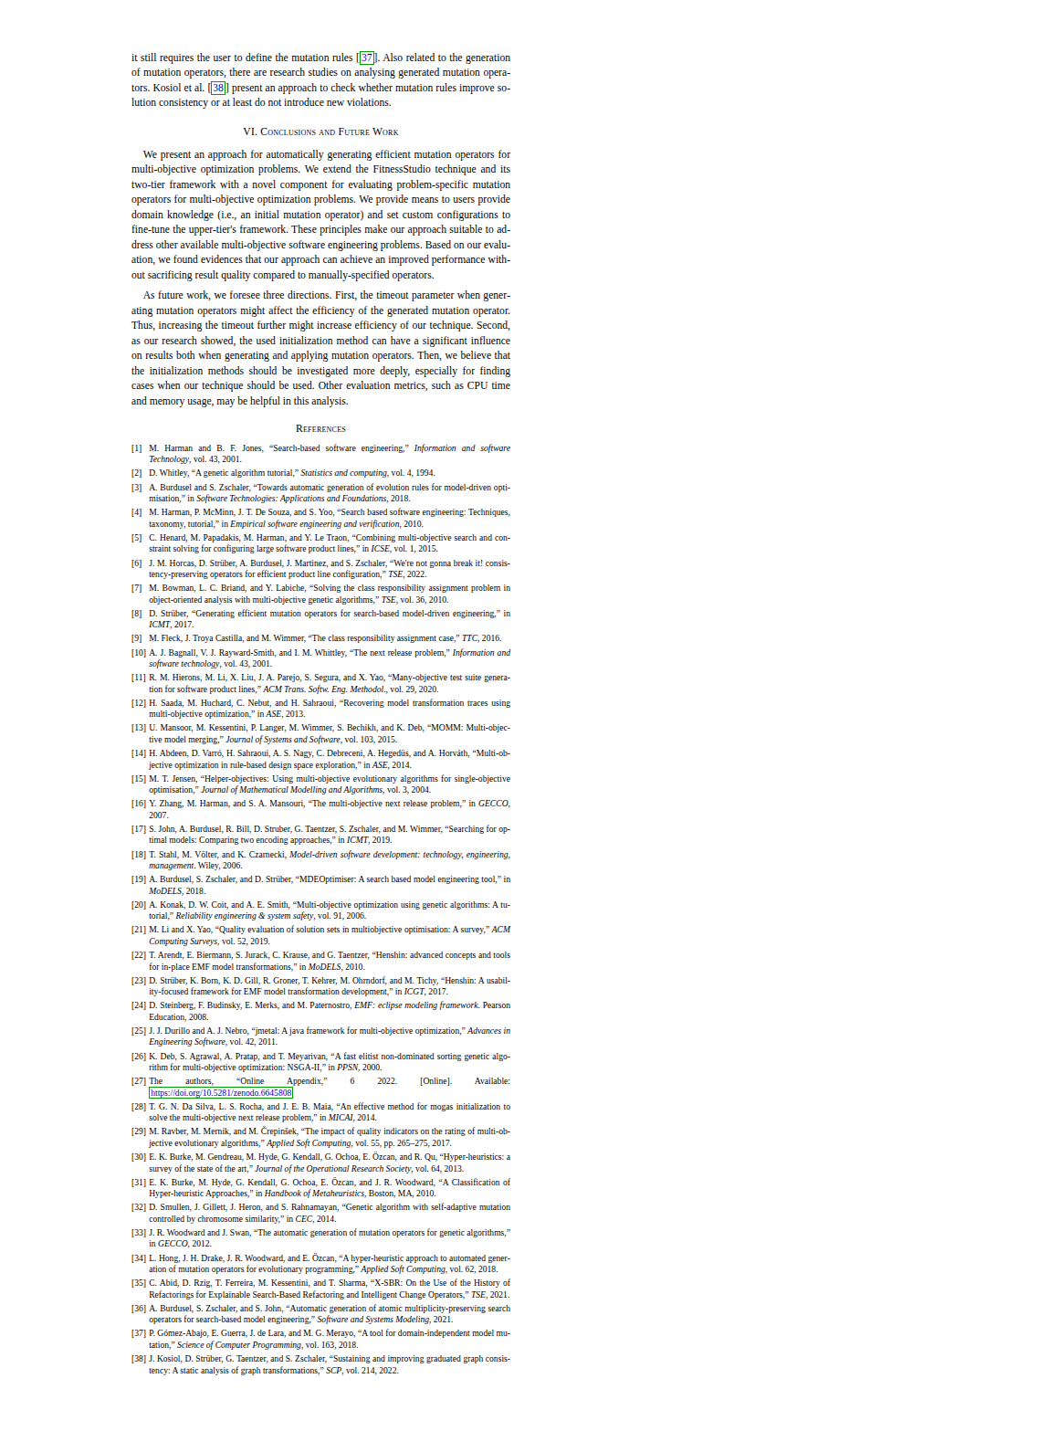it still requires the user to define the mutation rules [37]. Also related to the generation of mutation operators, there are research studies on analysing generated mutation operators. Kosiol et al. [38] present an approach to check whether mutation rules improve solution consistency or at least do not introduce new violations.
VI. Conclusions and Future Work
We present an approach for automatically generating efficient mutation operators for multi-objective optimization problems. We extend the FitnessStudio technique and its two-tier framework with a novel component for evaluating problem-specific mutation operators for multi-objective optimization problems. We provide means to users provide domain knowledge (i.e., an initial mutation operator) and set custom configurations to fine-tune the upper-tier's framework. These principles make our approach suitable to address other available multi-objective software engineering problems. Based on our evaluation, we found evidences that our approach can achieve an improved performance without sacrificing result quality compared to manually-specified operators.
As future work, we foresee three directions. First, the timeout parameter when generating mutation operators might affect the efficiency of the generated mutation operator. Thus, increasing the timeout further might increase efficiency of our technique. Second, as our research showed, the used initialization method can have a significant influence on results both when generating and applying mutation operators. Then, we believe that the initialization methods should be investigated more deeply, especially for finding cases when our technique should be used. Other evaluation metrics, such as CPU time and memory usage, may be helpful in this analysis.
References
[1] M. Harman and B. F. Jones, “Search-based software engineering,” Information and software Technology, vol. 43, 2001.
[2] D. Whitley, “A genetic algorithm tutorial,” Statistics and computing, vol. 4, 1994.
[3] A. Burdusel and S. Zschaler, “Towards automatic generation of evolution rules for model-driven optimisation,” in Software Technologies: Applications and Foundations, 2018.
[4] M. Harman, P. McMinn, J. T. De Souza, and S. Yoo, “Search based software engineering: Techniques, taxonomy, tutorial,” in Empirical software engineering and verification, 2010.
[5] C. Henard, M. Papadakis, M. Harman, and Y. Le Traon, “Combining multi-objective search and constraint solving for configuring large software product lines,” in ICSE, vol. 1, 2015.
[6] J. M. Horcas, D. Strüber, A. Burdusel, J. Martinez, and S. Zschaler, “We're not gonna break it! consistency-preserving operators for efficient product line configuration,” TSE, 2022.
[7] M. Bowman, L. C. Briand, and Y. Labiche, “Solving the class responsibility assignment problem in object-oriented analysis with multi-objective genetic algorithms,” TSE, vol. 36, 2010.
[8] D. Strüber, “Generating efficient mutation operators for search-based model-driven engineering,” in ICMT, 2017.
[9] M. Fleck, J. Troya Castilla, and M. Wimmer, “The class responsibility assignment case,” TTC, 2016.
[10] A. J. Bagnall, V. J. Rayward-Smith, and I. M. Whittley, “The next release problem,” Information and software technology, vol. 43, 2001.
[11] R. M. Hierons, M. Li, X. Liu, J. A. Parejo, S. Segura, and X. Yao, “Many-objective test suite generation for software product lines,” ACM Trans. Softw. Eng. Methodol., vol. 29, 2020.
[12] H. Saada, M. Huchard, C. Nebut, and H. Sahraoui, “Recovering model transformation traces using multi-objective optimization,” in ASE, 2013.
[13] U. Mansoor, M. Kessentini, P. Langer, M. Wimmer, S. Bechikh, and K. Deb, “MOMM: Multi-objective model merging,” Journal of Systems and Software, vol. 103, 2015.
[14] H. Abdeen, D. Varró, H. Sahraoui, A. S. Nagy, C. Debreceni, A. Hegedüs, and A. Horváth, “Multi-objective optimization in rule-based design space exploration,” in ASE, 2014.
[15] M. T. Jensen, “Helper-objectives: Using multi-objective evolutionary algorithms for single-objective optimisation,” Journal of Mathematical Modelling and Algorithms, vol. 3, 2004.
[16] Y. Zhang, M. Harman, and S. A. Mansouri, “The multi-objective next release problem,” in GECCO, 2007.
[17] S. John, A. Burdusel, R. Bill, D. Struber, G. Taentzer, S. Zschaler, and M. Wimmer, “Searching for optimal models: Comparing two encoding approaches,” in ICMT, 2019.
[18] T. Stahl, M. Völter, and K. Czarnecki, Model-driven software development: technology, engineering, management. Wiley, 2006.
[19] A. Burdusel, S. Zschaler, and D. Strüber, “MDEOptimiser: A search based model engineering tool,” in MoDELS, 2018.
[20] A. Konak, D. W. Coit, and A. E. Smith, “Multi-objective optimization using genetic algorithms: A tutorial,” Reliability engineering & system safety, vol. 91, 2006.
[21] M. Li and X. Yao, “Quality evaluation of solution sets in multiobjective optimisation: A survey,” ACM Computing Surveys, vol. 52, 2019.
[22] T. Arendt, E. Biermann, S. Jurack, C. Krause, and G. Taentzer, “Henshin: advanced concepts and tools for in-place EMF model transformations,” in MoDELS, 2010.
[23] D. Strüber, K. Born, K. D. Gill, R. Groner, T. Kehrer, M. Ohrndorf, and M. Tichy, “Henshin: A usability-focused framework for EMF model transformation development,” in ICGT, 2017.
[24] D. Steinberg, F. Budinsky, E. Merks, and M. Paternostro, EMF: eclipse modeling framework. Pearson Education, 2008.
[25] J. J. Durillo and A. J. Nebro, “jmetal: A java framework for multi-objective optimization,” Advances in Engineering Software, vol. 42, 2011.
[26] K. Deb, S. Agrawal, A. Pratap, and T. Meyarivan, “A fast elitist non-dominated sorting genetic algorithm for multi-objective optimization: NSGA-II,” in PPSN, 2000.
[27] The authors, “Online Appendix,” 6 2022. [Online]. Available: https://doi.org/10.5281/zenodo.6645808
[28] T. G. N. Da Silva, L. S. Rocha, and J. E. B. Maia, “An effective method for mogas initialization to solve the multi-objective next release problem,” in MICAI, 2014.
[29] M. Ravber, M. Mernik, and M. Črepinšek, “The impact of quality indicators on the rating of multi-objective evolutionary algorithms,” Applied Soft Computing, vol. 55, pp. 265–275, 2017.
[30] E. K. Burke, M. Gendreau, M. Hyde, G. Kendall, G. Ochoa, E. Özcan, and R. Qu, “Hyper-heuristics: a survey of the state of the art,” Journal of the Operational Research Society, vol. 64, 2013.
[31] E. K. Burke, M. Hyde, G. Kendall, G. Ochoa, E. Özcan, and J. R. Woodward, “A Classification of Hyper-heuristic Approaches,” in Handbook of Metaheuristics, Boston, MA, 2010.
[32] D. Smullen, J. Gillett, J. Heron, and S. Rahnamayan, “Genetic algorithm with self-adaptive mutation controlled by chromosome similarity,” in CEC, 2014.
[33] J. R. Woodward and J. Swan, “The automatic generation of mutation operators for genetic algorithms,” in GECCO, 2012.
[34] L. Hong, J. H. Drake, J. R. Woodward, and E. Özcan, “A hyper-heuristic approach to automated generation of mutation operators for evolutionary programming,” Applied Soft Computing, vol. 62, 2018.
[35] C. Abid, D. Rzig, T. Ferreira, M. Kessentini, and T. Sharma, “X-SBR: On the Use of the History of Refactorings for Explainable Search-Based Refactoring and Intelligent Change Operators,” TSE, 2021.
[36] A. Burdusel, S. Zschaler, and S. John, “Automatic generation of atomic multiplicity-preserving search operators for search-based model engineering,” Software and Systems Modeling, 2021.
[37] P. Gómez-Abajo, E. Guerra, J. de Lara, and M. G. Merayo, “A tool for domain-independent model mutation,” Science of Computer Programming, vol. 163, 2018.
[38] J. Kosiol, D. Strüber, G. Taentzer, and S. Zschaler, “Sustaining and improving graduated graph consistency: A static analysis of graph transformations,” SCP, vol. 214, 2022.